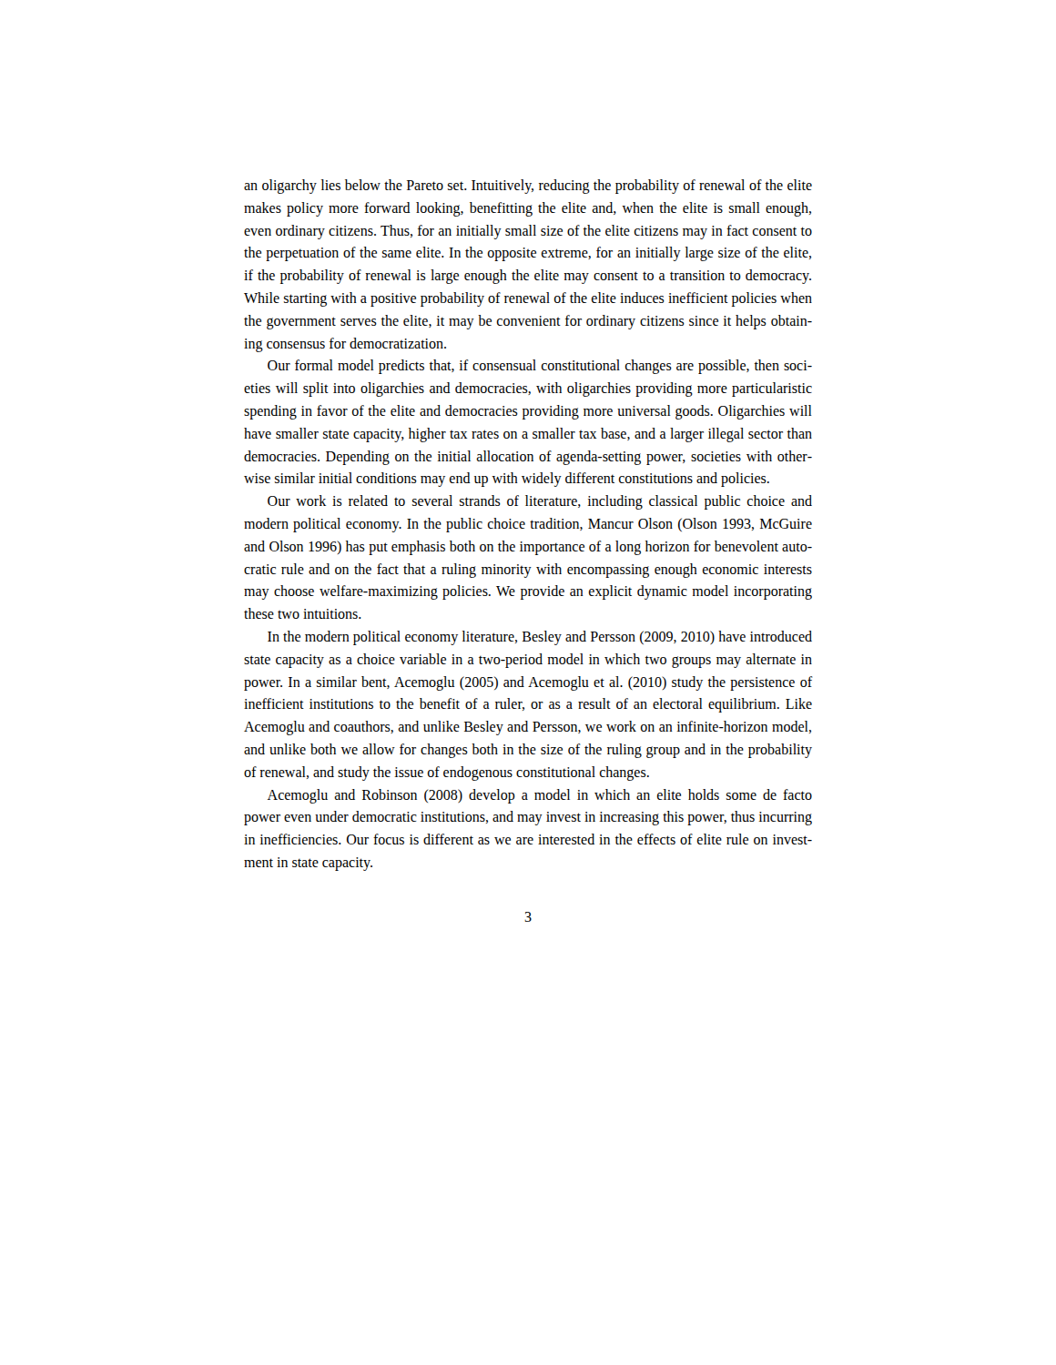an oligarchy lies below the Pareto set. Intuitively, reducing the probability of renewal of the elite makes policy more forward looking, benefitting the elite and, when the elite is small enough, even ordinary citizens. Thus, for an initially small size of the elite citizens may in fact consent to the perpetuation of the same elite. In the opposite extreme, for an initially large size of the elite, if the probability of renewal is large enough the elite may consent to a transition to democracy. While starting with a positive probability of renewal of the elite induces inefficient policies when the government serves the elite, it may be convenient for ordinary citizens since it helps obtaining consensus for democratization.
Our formal model predicts that, if consensual constitutional changes are possible, then societies will split into oligarchies and democracies, with oligarchies providing more particularistic spending in favor of the elite and democracies providing more universal goods. Oligarchies will have smaller state capacity, higher tax rates on a smaller tax base, and a larger illegal sector than democracies. Depending on the initial allocation of agenda-setting power, societies with otherwise similar initial conditions may end up with widely different constitutions and policies.
Our work is related to several strands of literature, including classical public choice and modern political economy. In the public choice tradition, Mancur Olson (Olson 1993, McGuire and Olson 1996) has put emphasis both on the importance of a long horizon for benevolent autocratic rule and on the fact that a ruling minority with encompassing enough economic interests may choose welfare-maximizing policies. We provide an explicit dynamic model incorporating these two intuitions.
In the modern political economy literature, Besley and Persson (2009, 2010) have introduced state capacity as a choice variable in a two-period model in which two groups may alternate in power. In a similar bent, Acemoglu (2005) and Acemoglu et al. (2010) study the persistence of inefficient institutions to the benefit of a ruler, or as a result of an electoral equilibrium. Like Acemoglu and coauthors, and unlike Besley and Persson, we work on an infinite-horizon model, and unlike both we allow for changes both in the size of the ruling group and in the probability of renewal, and study the issue of endogenous constitutional changes.
Acemoglu and Robinson (2008) develop a model in which an elite holds some de facto power even under democratic institutions, and may invest in increasing this power, thus incurring in inefficiencies. Our focus is different as we are interested in the effects of elite rule on investment in state capacity.
3